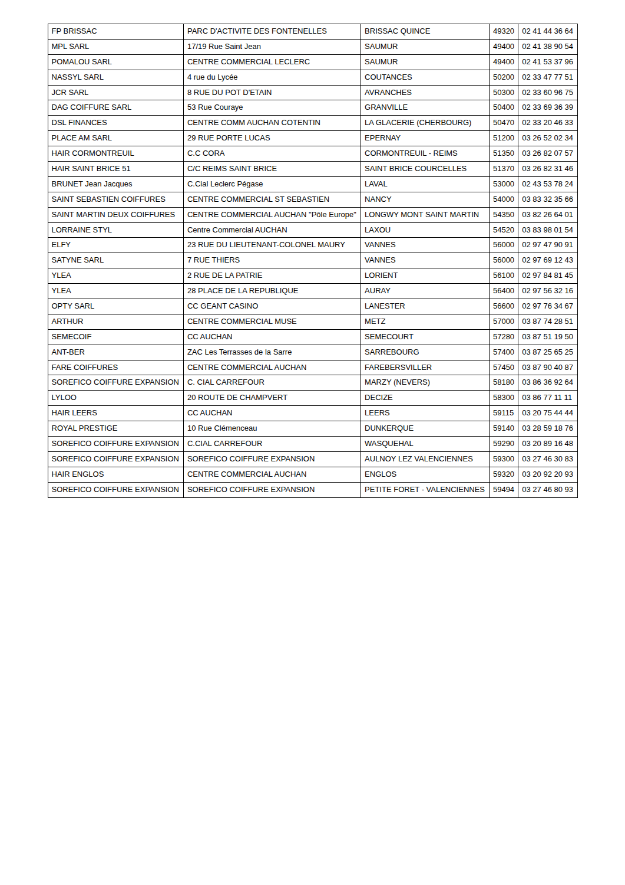| FP BRISSAC | PARC D'ACTIVITE DES FONTENELLES | BRISSAC QUINCE | 49320 | 02 41 44 36 64 |
| MPL SARL | 17/19 Rue Saint Jean | SAUMUR | 49400 | 02 41 38 90 54 |
| POMALOU SARL | CENTRE COMMERCIAL LECLERC | SAUMUR | 49400 | 02 41 53 37 96 |
| NASSYL SARL | 4 rue du Lycée | COUTANCES | 50200 | 02 33 47 77 51 |
| JCR SARL | 8 RUE DU POT D'ETAIN | AVRANCHES | 50300 | 02 33 60 96 75 |
| DAG COIFFURE SARL | 53 Rue Couraye | GRANVILLE | 50400 | 02 33 69 36 39 |
| DSL FINANCES | CENTRE COMM AUCHAN COTENTIN | LA GLACERIE (CHERBOURG) | 50470 | 02 33 20 46 33 |
| PLACE AM SARL | 29 RUE PORTE LUCAS | EPERNAY | 51200 | 03 26 52 02 34 |
| HAIR CORMONTREUIL | C.C CORA | CORMONTREUIL - REIMS | 51350 | 03 26 82 07 57 |
| HAIR SAINT BRICE 51 | C/C REIMS SAINT BRICE | SAINT BRICE COURCELLES | 51370 | 03 26 82 31 46 |
| BRUNET Jean Jacques | C.Cial Leclerc Pégase | LAVAL | 53000 | 02 43 53 78 24 |
| SAINT SEBASTIEN COIFFURES | CENTRE COMMERCIAL ST SEBASTIEN | NANCY | 54000 | 03 83 32 35 66 |
| SAINT MARTIN DEUX COIFFURES | CENTRE COMMERCIAL AUCHAN "Pôle Europe" | LONGWY MONT SAINT MARTIN | 54350 | 03 82 26 64 01 |
| LORRAINE STYL | Centre Commercial AUCHAN | LAXOU | 54520 | 03 83 98 01 54 |
| ELFY | 23 RUE DU LIEUTENANT-COLONEL MAURY | VANNES | 56000 | 02 97 47 90 91 |
| SATYNE SARL | 7 RUE THIERS | VANNES | 56000 | 02 97 69 12 43 |
| YLEA | 2 RUE DE LA PATRIE | LORIENT | 56100 | 02 97 84 81 45 |
| YLEA | 28 PLACE DE LA REPUBLIQUE | AURAY | 56400 | 02 97 56 32 16 |
| OPTY SARL | CC GEANT CASINO | LANESTER | 56600 | 02 97 76 34 67 |
| ARTHUR | CENTRE COMMERCIAL MUSE | METZ | 57000 | 03 87 74 28 51 |
| SEMECOIF | CC AUCHAN | SEMECOURT | 57280 | 03 87 51 19 50 |
| ANT-BER | ZAC Les Terrasses de la Sarre | SARREBOURG | 57400 | 03 87 25 65 25 |
| FARE COIFFURES | CENTRE COMMERCIAL AUCHAN | FAREBERSVILLER | 57450 | 03 87 90 40 87 |
| SOREFICO COIFFURE EXPANSION | C. CIAL CARREFOUR | MARZY (NEVERS) | 58180 | 03 86 36 92 64 |
| LYLOO | 20 ROUTE DE CHAMPVERT | DECIZE | 58300 | 03 86 77 11 11 |
| HAIR LEERS | CC AUCHAN | LEERS | 59115 | 03 20 75 44 44 |
| ROYAL PRESTIGE | 10 Rue Clémenceau | DUNKERQUE | 59140 | 03 28 59 18 76 |
| SOREFICO COIFFURE EXPANSION | C.CIAL CARREFOUR | WASQUEHAL | 59290 | 03 20 89 16 48 |
| SOREFICO COIFFURE EXPANSION | SOREFICO COIFFURE EXPANSION | AULNOY LEZ VALENCIENNES | 59300 | 03 27 46 30 83 |
| HAIR ENGLOS | CENTRE COMMERCIAL AUCHAN | ENGLOS | 59320 | 03 20 92 20 93 |
| SOREFICO COIFFURE EXPANSION | SOREFICO COIFFURE EXPANSION | PETITE FORET - VALENCIENNES | 59494 | 03 27 46 80 93 |